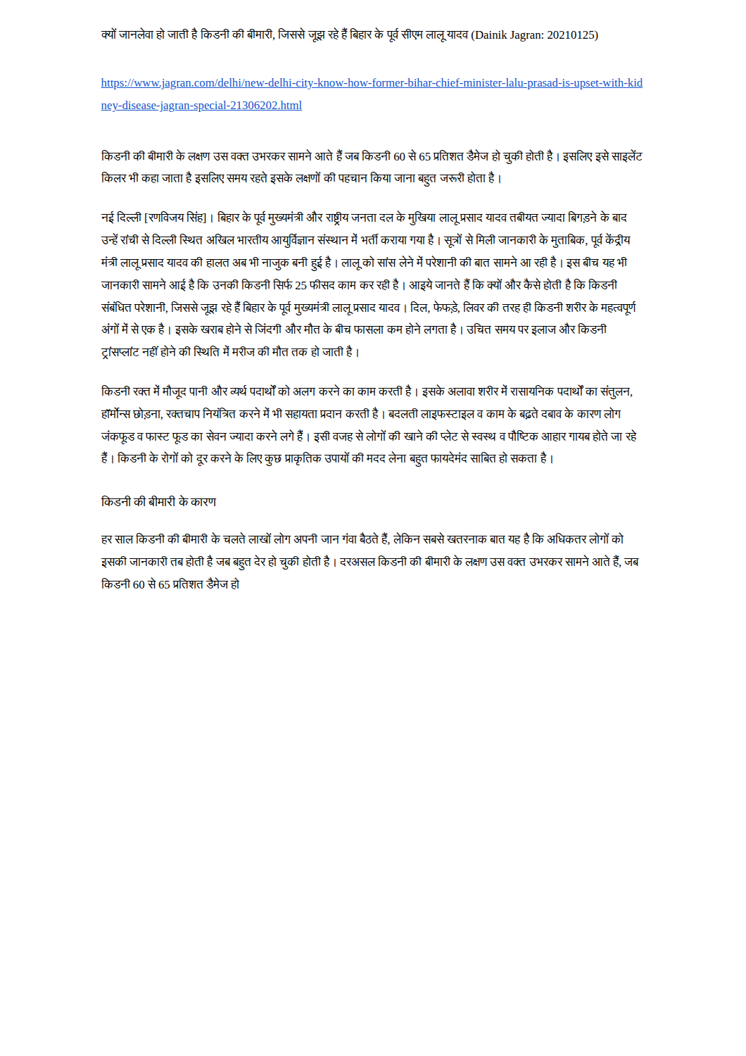क्यों जानलेवा हो जाती है किडनी की बीमारी, जिससे जूझ रहे हैं बिहार के पूर्व सीएम लालू यादव (Dainik Jagran: 20210125)
https://www.jagran.com/delhi/new-delhi-city-know-how-former-bihar-chief-minister-lalu-prasad-is-upset-with-kidney-disease-jagran-special-21306202.html
किडनी की बीमारी के लक्षण उस वक्त उभरकर सामने आते हैं जब किडनी 60 से 65 प्रतिशत डैमेज हो चुकी होती है। इसलिए इसे साइलेंट किलर भी कहा जाता है इसलिए समय रहते इसके लक्षणों की पहचान किया जाना बहुत जरूरी होता है।
नई दिल्ली [रणविजय सिंह]। बिहार के पूर्व मुख्यमंत्री और राष्ट्रीय जनता दल के मुखिया लालू प्रसाद यादव तबीयत ज्यादा बिगड़ने के बाद उन्हें रांची से दिल्ली स्थित अखिल भारतीय आयुर्विज्ञान संस्थान में भर्ती कराया गया है। सूत्रों से मिली जानकारी के मुताबिक, पूर्व केंद्रीय मंत्री लालू प्रसाद यादव की हालत अब भी नाजुक बनी हुई है। लालू को सांस लेने में परेशानी की बात सामने आ रही है। इस बीच यह भी जानकारी सामने आई है कि उनकी किडनी सिर्फ 25 फीसद काम कर रही है। आइये जानते हैं कि क्यों और कैसे होती है कि किडनी संबंधित परेशानी, जिससे जूझ रहे हैं बिहार के पूर्व मुख्यमंत्री लालू प्रसाद यादव। दिल, फेफड़े, लिवर की तरह ही किडनी शरीर के महत्वपूर्ण अंगों में से एक है। इसके खराब होने से जिंदगी और मौत के बीच फासला कम होने लगता है। उचित समय पर इलाज और किडनी ट्रांसप्लांट नहीं होने की स्थिति में मरीज की मौत तक हो जाती है।
किडनी रक्त में मौजूद पानी और व्यर्थ पदार्थों को अलग करने का काम करती है। इसके अलावा शरीर में रासायनिक पदार्थों का संतुलन, हॉर्मोन्स छोड़ना, रक्तचाप नियंत्रित करने में भी सहायता प्रदान करती है। बदलती लाइफस्टाइल व काम के बढ़ते दबाव के कारण लोग जंकफूड व फास्ट फूड का सेवन ज्यादा करने लगे हैं। इसी वजह से लोगों की खाने की प्लेट से स्वस्थ व पौष्टिक आहार गायब होते जा रहे हैं। किडनी के रोगों को दूर करने के लिए कुछ प्राकृतिक उपायों की मदद लेना बहुत फायदेमंद साबित हो सकता है।
किडनी की बीमारी के कारण
हर साल किडनी की बीमारी के चलते लाखों लोग अपनी जान गंवा बैठते हैं, लेकिन सबसे खतरनाक बात यह है कि अधिकतर लोगों को इसकी जानकारी तब होती है जब बहुत देर हो चुकी होती है। दरअसल किडनी की बीमारी के लक्षण उस वक्त उभरकर सामने आते हैं, जब किडनी 60 से 65 प्रतिशत डैमेज हो